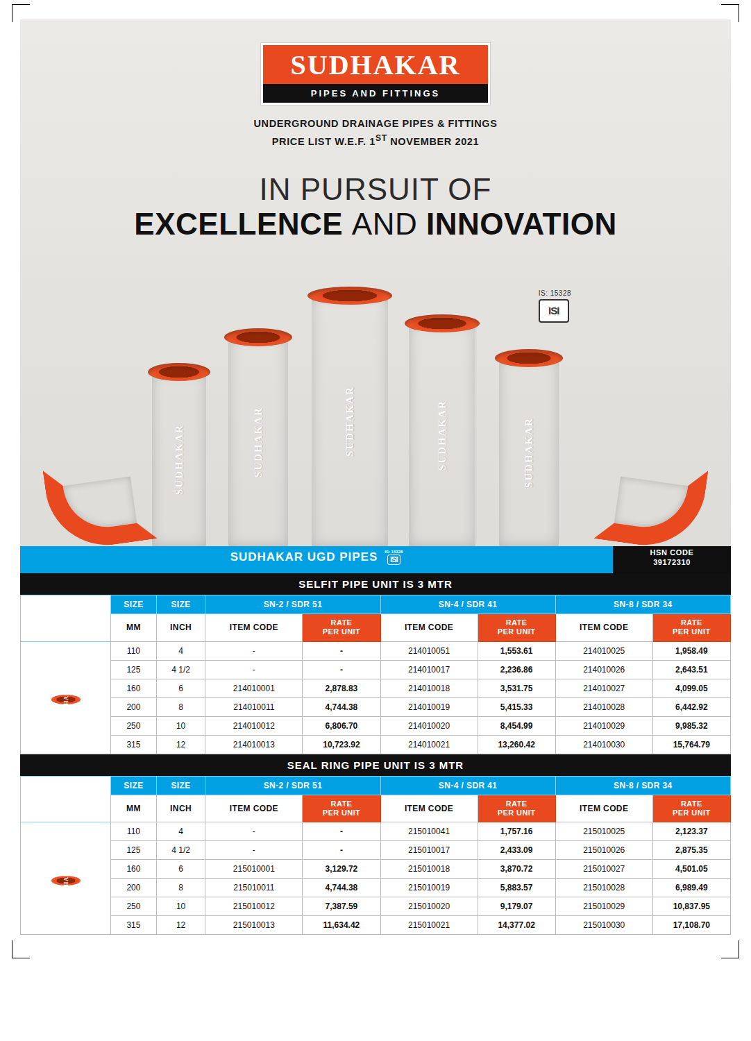SUDHAKAR
PIPES AND FITTINGS
UNDERGROUND DRAINAGE PIPES & FITTINGS
PRICE LIST W.E.F. 1ST NOVEMBER 2021
IN PURSUIT OF
EXCELLENCE AND INNOVATION
IS: 15328
ISI
SUDHAKAR
SUDHAKAR
SUDHAKAR
SUDHAKAR
SUDHAKAR
SUDHAKAR UGD PIPES IS: 15328ISI
HSN CODE
39172310
SELFIT PIPE UNIT IS 3 MTR
| | SIZE | SIZE | SN-2 / SDR 51 | SN-4 / SDR 41 | SN-8 / SDR 34 |
| --- | --- | --- | --- | --- | --- |
| MM | INCH | ITEM CODE | RATE PER UNIT | ITEM CODE | RATE PER UNIT | ITEM CODE | RATE PER UNIT |
| SUDHAKAR | 110 | 4 | - | - | 214010051 | 1,553.61 | 214010025 | 1,958.49 |
| 125 | 4 1/2 | - | - | 214010017 | 2,236.86 | 214010026 | 2,643.51 |
| 160 | 6 | 214010001 | 2,878.83 | 214010018 | 3,531.75 | 214010027 | 4,099.05 |
| 200 | 8 | 214010011 | 4,744.38 | 214010019 | 5,415.33 | 214010028 | 6,442.92 |
| 250 | 10 | 214010012 | 6,806.70 | 214010020 | 8,454.99 | 214010029 | 9,985.32 |
| 315 | 12 | 214010013 | 10,723.92 | 214010021 | 13,260.42 | 214010030 | 15,764.79 |
SEAL RING PIPE UNIT IS 3 MTR
| | SIZE | SIZE | SN-2 / SDR 51 | SN-4 / SDR 41 | SN-8 / SDR 34 |
| --- | --- | --- | --- | --- | --- |
| MM | INCH | ITEM CODE | RATE PER UNIT | ITEM CODE | RATE PER UNIT | ITEM CODE | RATE PER UNIT |
| SUDHAKAR | 110 | 4 | - | - | 215010041 | 1,757.16 | 215010025 | 2,123.37 |
| 125 | 4 1/2 | - | - | 215010017 | 2,433.09 | 215010026 | 2,875.35 |
| 160 | 6 | 215010001 | 3,129.72 | 215010018 | 3,870.72 | 215010027 | 4,501.05 |
| 200 | 8 | 215010011 | 4,744.38 | 215010019 | 5,883.57 | 215010028 | 6,989.49 |
| 250 | 10 | 215010012 | 7,387.59 | 215010020 | 9,179.07 | 215010029 | 10,837.95 |
| 315 | 12 | 215010013 | 11,634.42 | 215010021 | 14,377.02 | 215010030 | 17,108.70 |